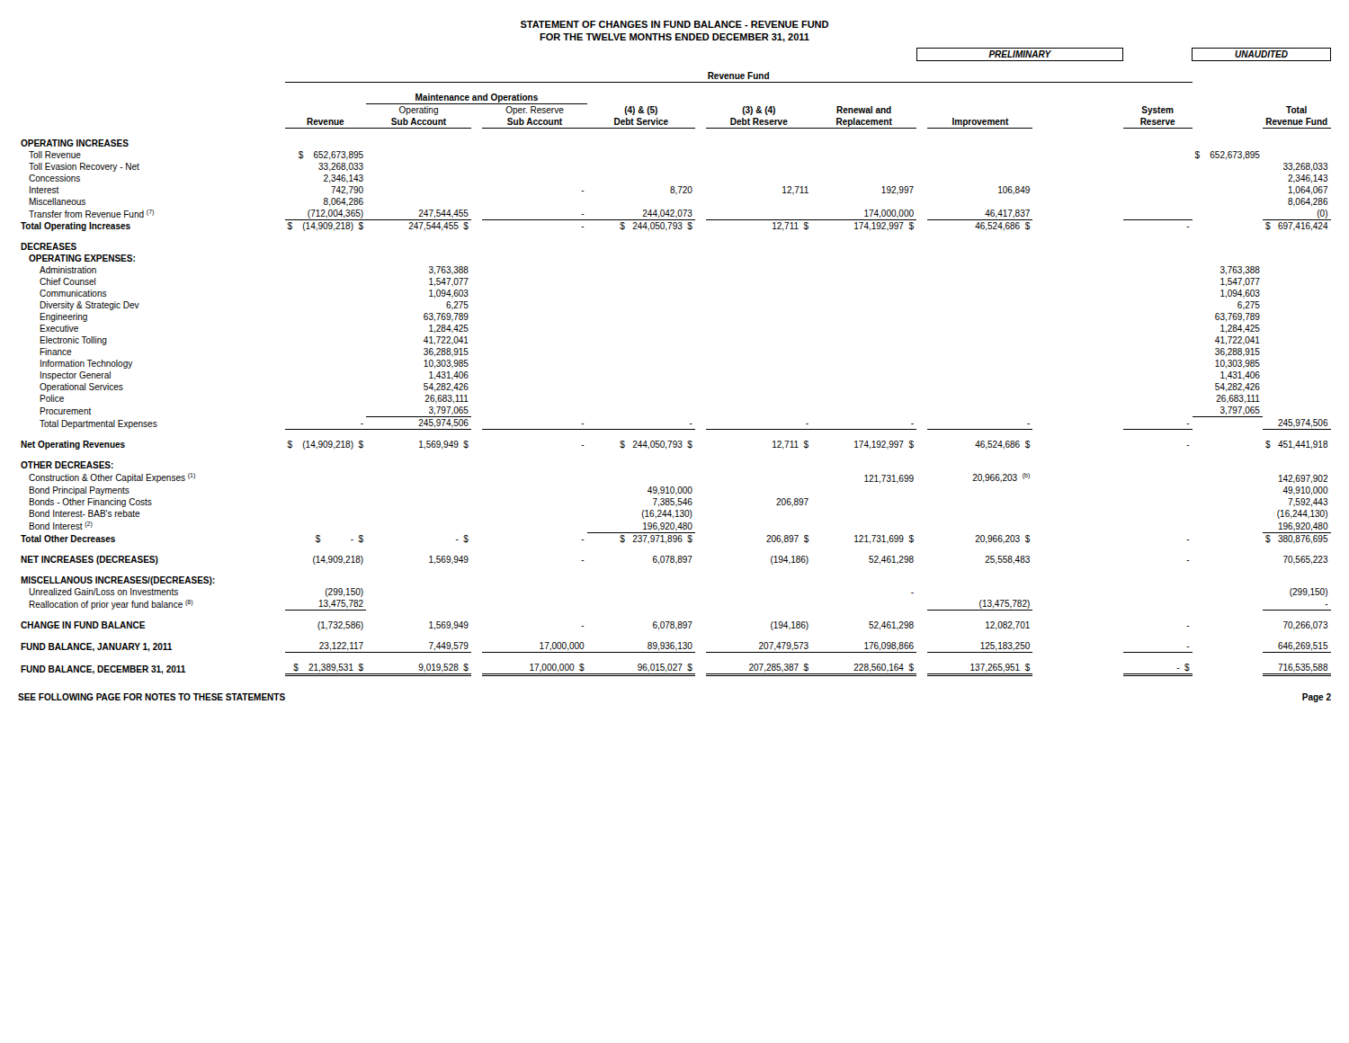STATEMENT OF CHANGES IN FUND BALANCE - REVENUE FUND
FOR THE TWELVE MONTHS ENDED DECEMBER 31, 2011
| | PRELIMINARY | | UNAUDITED |
| | Revenue Fund | |
| | Maintenance and Operations | |
| | | Operating | | Oper. Reserve | (4) & (5) | | (3) & (4) | Renewal and | | | | System | | Total |
| | Revenue | Sub Account | | Sub Account | Debt Service | | Debt Reserve | Replacement | | Improvement | | Reserve | | Revenue Fund |
| OPERATING INCREASES | |
| Toll Revenue | $ 652,673,895 | | | | $ 652,673,895 |
| Toll Evasion Recovery - Net | 33,268,033 | | | 33,268,033 |
| Concessions | 2,346,143 | | | 2,346,143 |
| Interest | 742,790 | | | - | 8,720 | | 12,711 | 192,997 | | 106,849 | | | | 1,064,067 |
| Miscellaneous | 8,064,286 | | | 8,064,286 |
| Transfer from Revenue Fund (7) | (712,004,365) | 247,544,455 | | - | 244,042,073 | | | 174,000,000 | | 46,417,837 | | | | (0) |
| Total Operating Increases | $ (14,909,218) $ | 247,544,455 $ | | - | $ 244,050,793 $ | | 12,711 $ | 174,192,997 $ | | 46,524,686 $ | | - | | $ 697,416,424 |
| DECREASES | |
| OPERATING EXPENSES: | |
| Administration | | 3,763,388 | | 3,763,388 |
| Chief Counsel | | 1,547,077 | | 1,547,077 |
| Communications | | 1,094,603 | | 1,094,603 |
| Diversity & Strategic Dev | | 6,275 | | 6,275 |
| Engineering | | 63,769,789 | | 63,769,789 |
| Executive | | 1,284,425 | | 1,284,425 |
| Electronic Tolling | | 41,722,041 | | 41,722,041 |
| Finance | | 36,288,915 | | 36,288,915 |
| Information Technology | | 10,303,985 | | 10,303,985 |
| Inspector General | | 1,431,406 | | 1,431,406 |
| Operational Services | | 54,282,426 | | 54,282,426 |
| Police | | 26,683,111 | | 26,683,111 |
| Procurement | | 3,797,065 | | 3,797,065 |
| Total Departmental Expenses | - | 245,974,506 | | - | - | | - | - | | - | | - | | 245,974,506 |
| Net Operating Revenues | $ (14,909,218) $ | 1,569,949 $ | | - | $ 244,050,793 $ | | 12,711 $ | 174,192,997 $ | | 46,524,686 $ | | - | | $ 451,441,918 |
| OTHER DECREASES: | |
| Construction & Other Capital Expenses (1) | | 121,731,699 | | 20,966,203 (b) | | | | 142,697,902 |
| Bond Principal Payments | | 49,910,000 | | 49,910,000 |
| Bonds - Other Financing Costs | | 7,385,546 | | 206,897 | | 7,592,443 |
| Bond Interest- BAB's rebate | | (16,244,130) | | (16,244,130) |
| Bond Interest (2) | | 196,920,480 | | 196,920,480 |
| Total Other Decreases | $ - $ | - $ | | - | $ 237,971,896 $ | | 206,897 $ | 121,731,699 $ | | 20,966,203 $ | | - | | $ 380,876,695 |
| NET INCREASES (DECREASES) | (14,909,218) | 1,569,949 | | - | 6,078,897 | | (194,186) | 52,461,298 | | 25,558,483 | | - | | 70,565,223 |
| MISCELLANOUS INCREASES/(DECREASES): | |
| Unrealized Gain/Loss on Investments | (299,150) | | - | | (299,150) |
| Reallocation of prior year fund balance (8) | 13,475,782 | | (13,475,782) | | | | - |
| CHANGE IN FUND BALANCE | (1,732,586) | 1,569,949 | | - | 6,078,897 | | (194,186) | 52,461,298 | | 12,082,701 | | - | | 70,266,073 |
| FUND BALANCE, JANUARY 1, 2011 | 23,122,117 | 7,449,579 | | 17,000,000 | 89,936,130 | | 207,479,573 | 176,098,866 | | 125,183,250 | | - | | 646,269,515 |
| FUND BALANCE, DECEMBER 31, 2011 | $ 21,389,531 $ | 9,019,528 $ | | 17,000,000 $ | 96,015,027 $ | | 207,285,387 $ | 228,560,164 $ | | 137,265,951 $ | | - $ | | 716,535,588 |
SEE FOLLOWING PAGE FOR NOTES TO THESE STATEMENTS Page 2